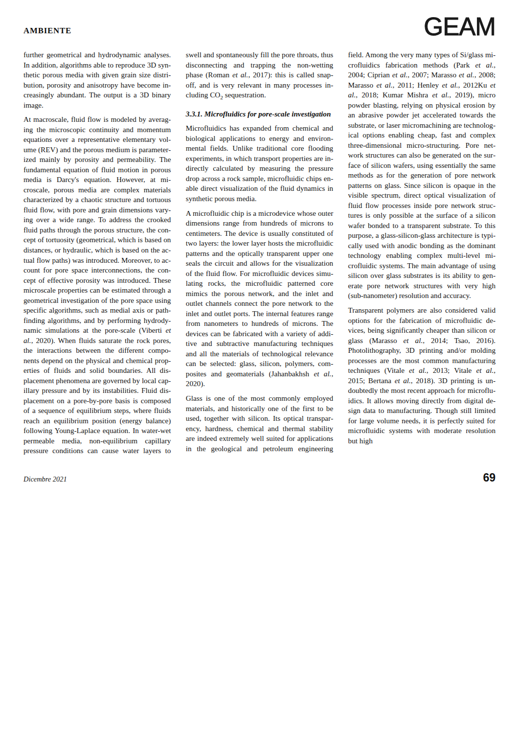AMBIENTE
GEAM
further geometrical and hydrodynamic analyses. In addition, algorithms able to reproduce 3D synthetic porous media with given grain size distribution, porosity and anisotropy have become increasingly abundant. The output is a 3D binary image.
At macroscale, fluid flow is modeled by averaging the microscopic continuity and momentum equations over a representative elementary volume (REV) and the porous medium is parameterized mainly by porosity and permeability. The fundamental equation of fluid motion in porous media is Darcy's equation. However, at microscale, porous media are complex materials characterized by a chaotic structure and tortuous fluid flow, with pore and grain dimensions varying over a wide range. To address the crooked fluid paths through the porous structure, the concept of tortuosity (geometrical, which is based on distances, or hydraulic, which is based on the actual flow paths) was introduced. Moreover, to account for pore space interconnections, the concept of effective porosity was introduced. These microscale properties can be estimated through a geometrical investigation of the pore space using specific algorithms, such as medial axis or path-finding algorithms, and by performing hydrodynamic simulations at the pore-scale (Viberti et al., 2020). When fluids saturate the rock pores, the interactions between the different components depend on the physical and chemical properties of fluids and solid boundaries. All displacement phenomena are governed by local capillary pressure and by its instabilities. Fluid displacement on a pore-by-pore basis is composed of a sequence of equilibrium steps, where fluids reach an equilibrium position (energy balance) following Young-Laplace equation. In water-wet permeable media, non-equilibrium capillary pressure conditions can cause water layers to swell and spontaneously fill the pore throats, thus disconnecting and trapping the non-wetting phase (Roman et al., 2017): this is called snap-off, and is very relevant in many processes including CO2 sequestration.
3.3.1. Microfluidics for pore-scale investigation
Microfluidics has expanded from chemical and biological applications to energy and environmental fields. Unlike traditional core flooding experiments, in which transport properties are indirectly calculated by measuring the pressure drop across a rock sample, microfluidic chips enable direct visualization of the fluid dynamics in synthetic porous media.
A microfluidic chip is a microdevice whose outer dimensions range from hundreds of microns to centimeters. The device is usually constituted of two layers: the lower layer hosts the microfluidic patterns and the optically transparent upper one seals the circuit and allows for the visualization of the fluid flow. For microfluidic devices simulating rocks, the microfluidic patterned core mimics the porous network, and the inlet and outlet channels connect the pore network to the inlet and outlet ports. The internal features range from nanometers to hundreds of microns. The devices can be fabricated with a variety of additive and subtractive manufacturing techniques and all the materials of technological relevance can be selected: glass, silicon, polymers, composites and geomaterials (Jahanbakhsh et al., 2020).
Glass is one of the most commonly employed materials, and historically one of the first to be used, together with silicon. Its optical transparency, hardness, chemical and thermal stability are indeed extremely well suited for applications in the geological and petroleum engineering field. Among the very many types of Si/glass microfluidics fabrication methods (Park et al., 2004; Ciprian et al., 2007; Marasso et al., 2008; Marasso et al., 2011; Henley et al., 2012Ku et al., 2018; Kumar Mishra et al., 2019), micro powder blasting, relying on physical erosion by an abrasive powder jet accelerated towards the substrate, or laser micromachining are technological options enabling cheap, fast and complex three-dimensional micro-structuring. Pore network structures can also be generated on the surface of silicon wafers, using essentially the same methods as for the generation of pore network patterns on glass. Since silicon is opaque in the visible spectrum, direct optical visualization of fluid flow processes inside pore network structures is only possible at the surface of a silicon wafer bonded to a transparent substrate. To this purpose, a glass-silicon-glass architecture is typically used with anodic bonding as the dominant technology enabling complex multi-level microfluidic systems. The main advantage of using silicon over glass substrates is its ability to generate pore network structures with very high (sub-nanometer) resolution and accuracy.
Transparent polymers are also considered valid options for the fabrication of microfluidic devices, being significantly cheaper than silicon or glass (Marasso et al., 2014; Tsao, 2016). Photolithography, 3D printing and/or molding processes are the most common manufacturing techniques (Vitale et al., 2013; Vitale et al., 2015; Bertana et al., 2018). 3D printing is undoubtedly the most recent approach for microfluidics. It allows moving directly from digital design data to manufacturing. Though still limited for large volume needs, it is perfectly suited for microfluidic systems with moderate resolution but high
Dicembre 2021
69